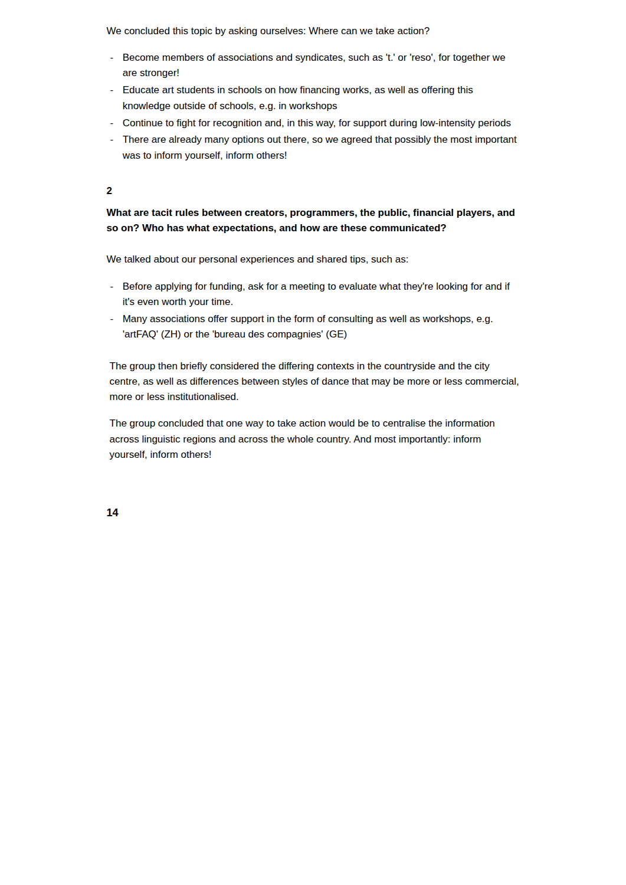We concluded this topic by asking ourselves: Where can we take action?
Become members of associations and syndicates, such as 't.' or 'reso', for together we are stronger!
Educate art students in schools on how financing works, as well as offering this knowledge outside of schools, e.g. in workshops
Continue to fight for recognition and, in this way, for support during low-intensity periods
There are already many options out there, so we agreed that possibly the most important was to inform yourself, inform others!
2
What are tacit rules between creators, programmers, the public, financial players, and so on? Who has what expectations, and how are these communicated?
We talked about our personal experiences and shared tips, such as:
Before applying for funding, ask for a meeting to evaluate what they're looking for and if it's even worth your time.
Many associations offer support in the form of consulting as well as workshops, e.g. 'artFAQ' (ZH) or the 'bureau des compagnies' (GE)
The group then briefly considered the differing contexts in the countryside and the city centre, as well as differences between styles of dance that may be more or less commercial, more or less institutionalised.
The group concluded that one way to take action would be to centralise the information across linguistic regions and across the whole country. And most importantly: inform yourself, inform others!
14